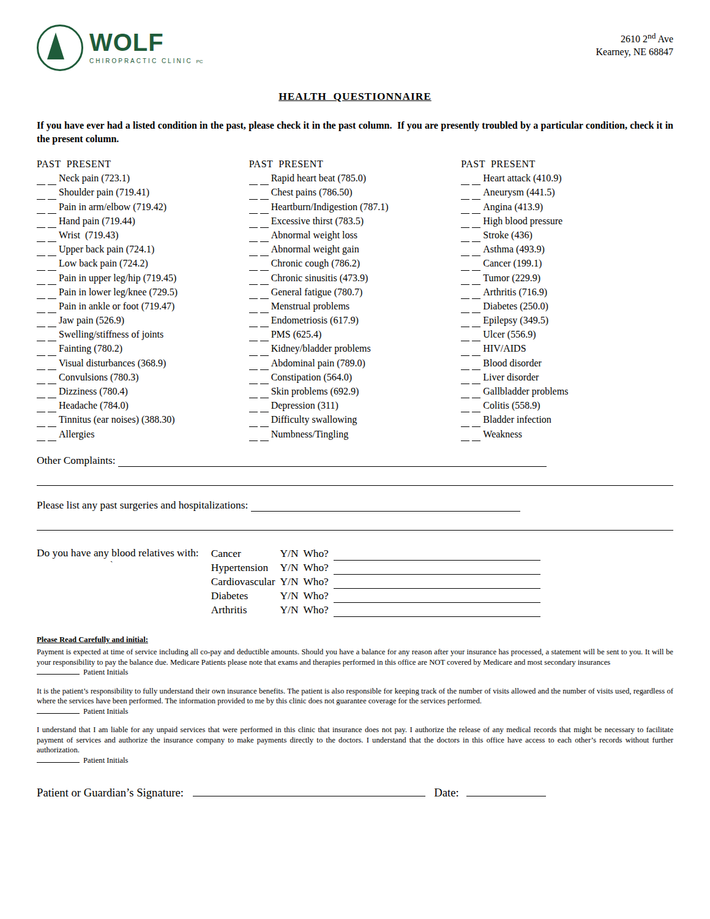WOLF
CHIROPRACTIC CLINIC PC
2610 2nd Ave
Kearney, NE 68847
HEALTH QUESTIONNAIRE
If you have ever had a listed condition in the past, please check it in the past column. If you are presently troubled by a particular condition, check it in the present column.
| PAST PRESENT Neck pain (723.1) Shoulder pain (719.41) Pain in arm/elbow (719.42) Hand pain (719.44) Wrist (719.43) Upper back pain (724.1) Low back pain (724.2) Pain in upper leg/hip (719.45) Pain in lower leg/knee (729.5) Pain in ankle or foot (719.47) Jaw pain (526.9) Swelling/stiffness of joints Fainting (780.2) Visual disturbances (368.9) Convulsions (780.3) Dizziness (780.4) Headache (784.0) Tinnitus (ear noises) (388.30) Allergies | PAST PRESENT Rapid heart beat (785.0) Chest pains (786.50) Heartburn/Indigestion (787.1) Excessive thirst (783.5) Abnormal weight loss Abnormal weight gain Chronic cough (786.2) Chronic sinusitis (473.9) General fatigue (780.7) Menstrual problems Endometriosis (617.9) PMS (625.4) Kidney/bladder problems Abdominal pain (789.0) Constipation (564.0) Skin problems (692.9) Depression (311) Difficulty swallowing Numbness/Tingling | PAST PRESENT Heart attack (410.9) Aneurysm (441.5) Angina (413.9) High blood pressure Stroke (436) Asthma (493.9) Cancer (199.1) Tumor (229.9) Arthritis (716.9) Diabetes (250.0) Epilepsy (349.5) Ulcer (556.9) HIV/AIDS Blood disorder Liver disorder Gallbladder problems Colitis (558.9) Bladder infection Weakness |
Other Complaints:
Please list any past surgeries and hospitalizations:
| Do you have any blood relatives with: ` | Cancer | Y/N | Who? | |
| Hypertension | Y/N | Who? | |
| Cardiovascular | Y/N | Who? | |
| Diabetes | Y/N | Who? | |
| Arthritis | Y/N | Who? | |
Please Read Carefully and initial:
Payment is expected at time of service including all co-pay and deductible amounts. Should you have a balance for any reason after your insurance has processed, a statement will be sent to you. It will be your responsibility to pay the balance due. Medicare Patients please note that exams and therapies performed in this office are NOT covered by Medicare and most secondary insurances
Patient Initials
It is the patient’s responsibility to fully understand their own insurance benefits. The patient is also responsible for keeping track of the number of visits allowed and the number of visits used, regardless of where the services have been performed. The information provided to me by this clinic does not guarantee coverage for the services performed.
Patient Initials
I understand that I am liable for any unpaid services that were performed in this clinic that insurance does not pay. I authorize the release of any medical records that might be necessary to facilitate payment of services and authorize the insurance company to make payments directly to the doctors. I understand that the doctors in this office have access to each other’s records without further authorization.
Patient Initials
Patient or Guardian’s Signature: Date: